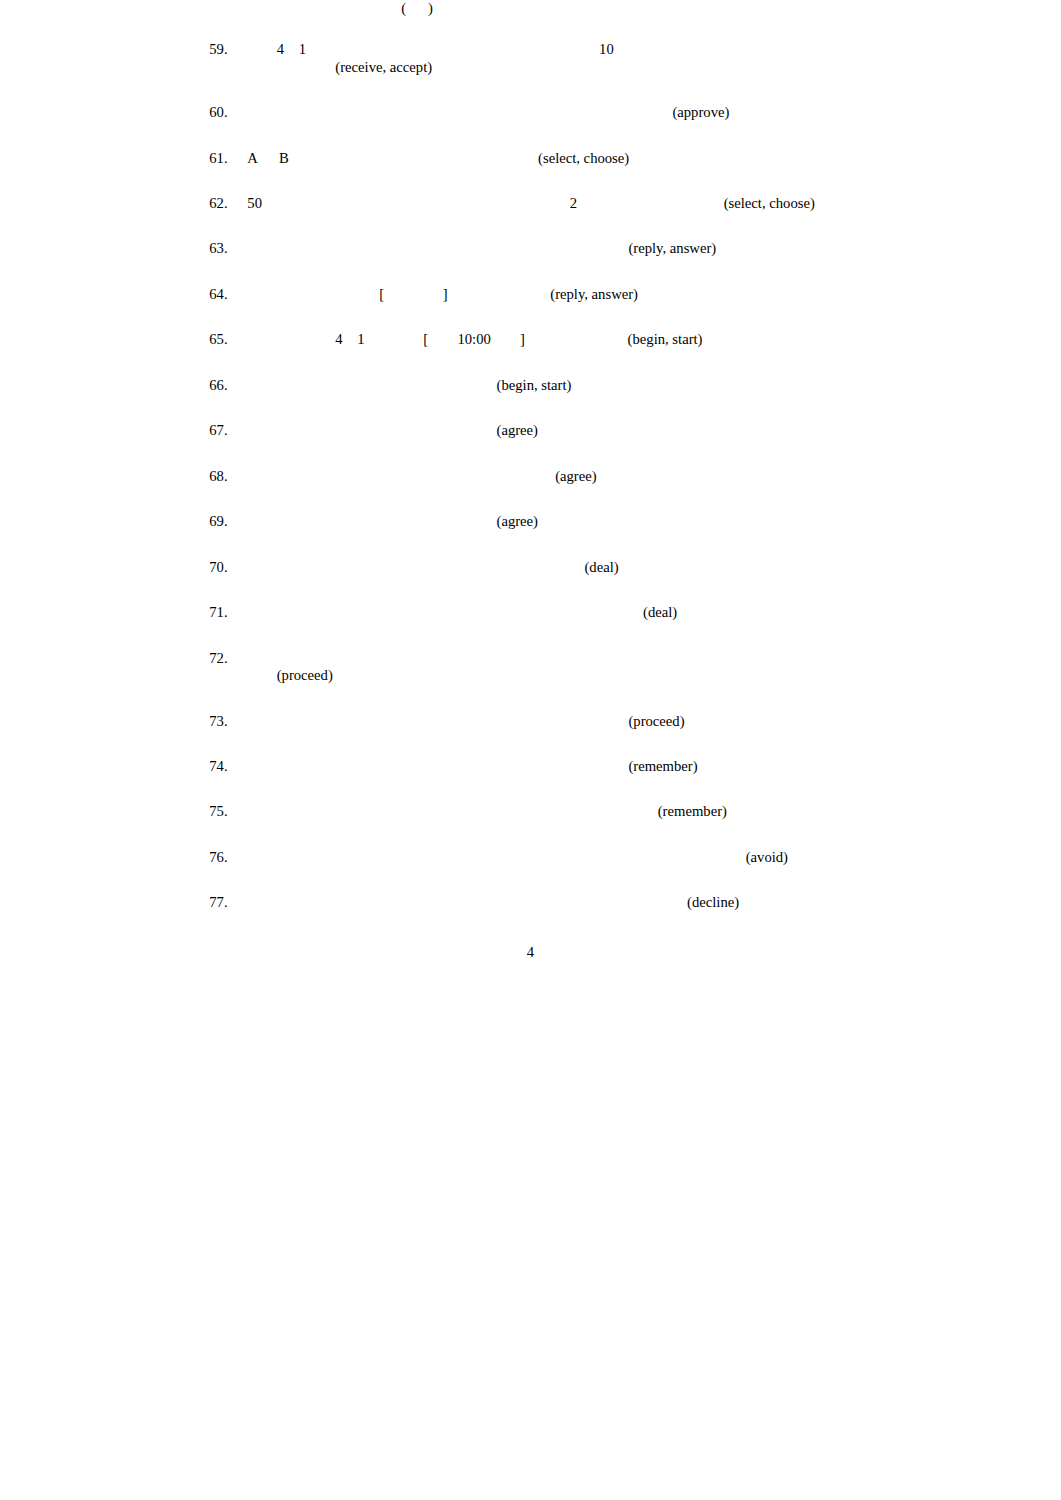( )
59. 4 1 10 (receive, accept)
60. (approve)
61. A B (select, choose)
62. 50 2 (select, choose)
63. (reply, answer)
64. [ ] (reply, answer)
65. 4 1 [ 10:00 ] (begin, start)
66. (begin, start)
67. (agree)
68. (agree)
69. (agree)
70. (deal)
71. (deal)
72. (proceed)
73. (proceed)
74. (remember)
75. (remember)
76. (avoid)
77. (decline)
4